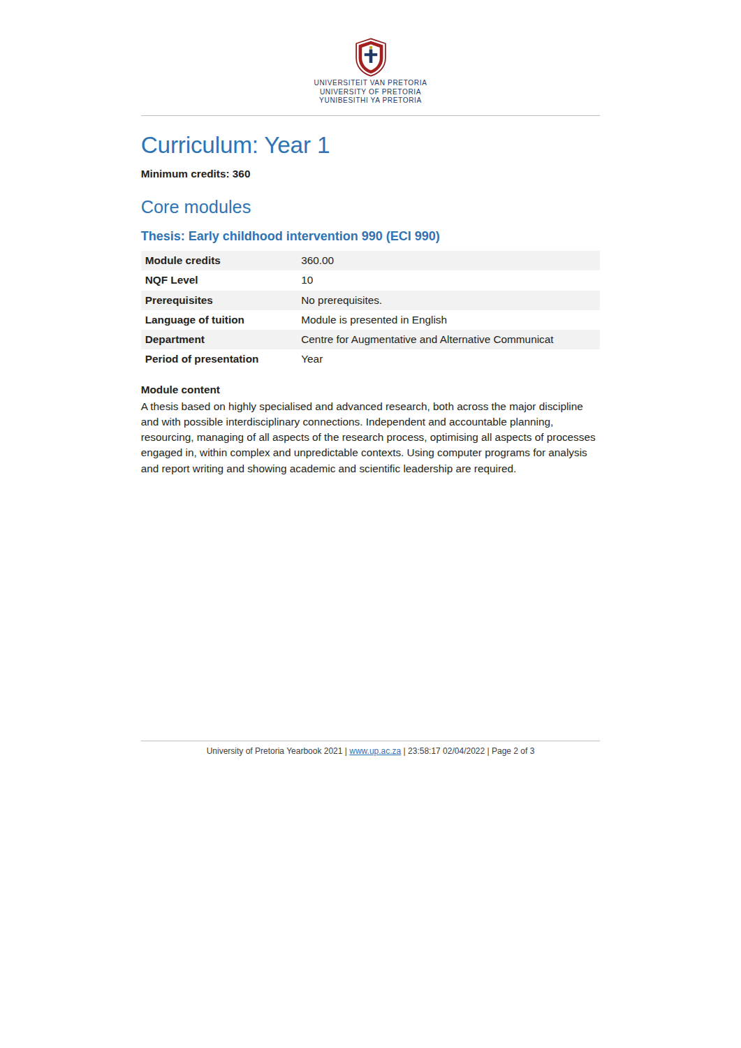Universiteit van Pretoria
University of Pretoria
Yunibesithi ya Pretoria
Curriculum: Year 1
Minimum credits: 360
Core modules
Thesis: Early childhood intervention 990 (ECI 990)
| Module credits | 360.00 |
| NQF Level | 10 |
| Prerequisites | No prerequisites. |
| Language of tuition | Module is presented in English |
| Department | Centre for Augmentative and Alternative Communicat |
| Period of presentation | Year |
Module content
A thesis based on highly specialised and advanced research, both across the major discipline and with possible interdisciplinary connections. Independent and accountable planning, resourcing, managing of all aspects of the research process, optimising all aspects of processes engaged in, within complex and unpredictable contexts. Using computer programs for analysis and report writing and showing academic and scientific leadership are required.
University of Pretoria Yearbook 2021 | www.up.ac.za | 23:58:17 02/04/2022 | Page 2 of 3